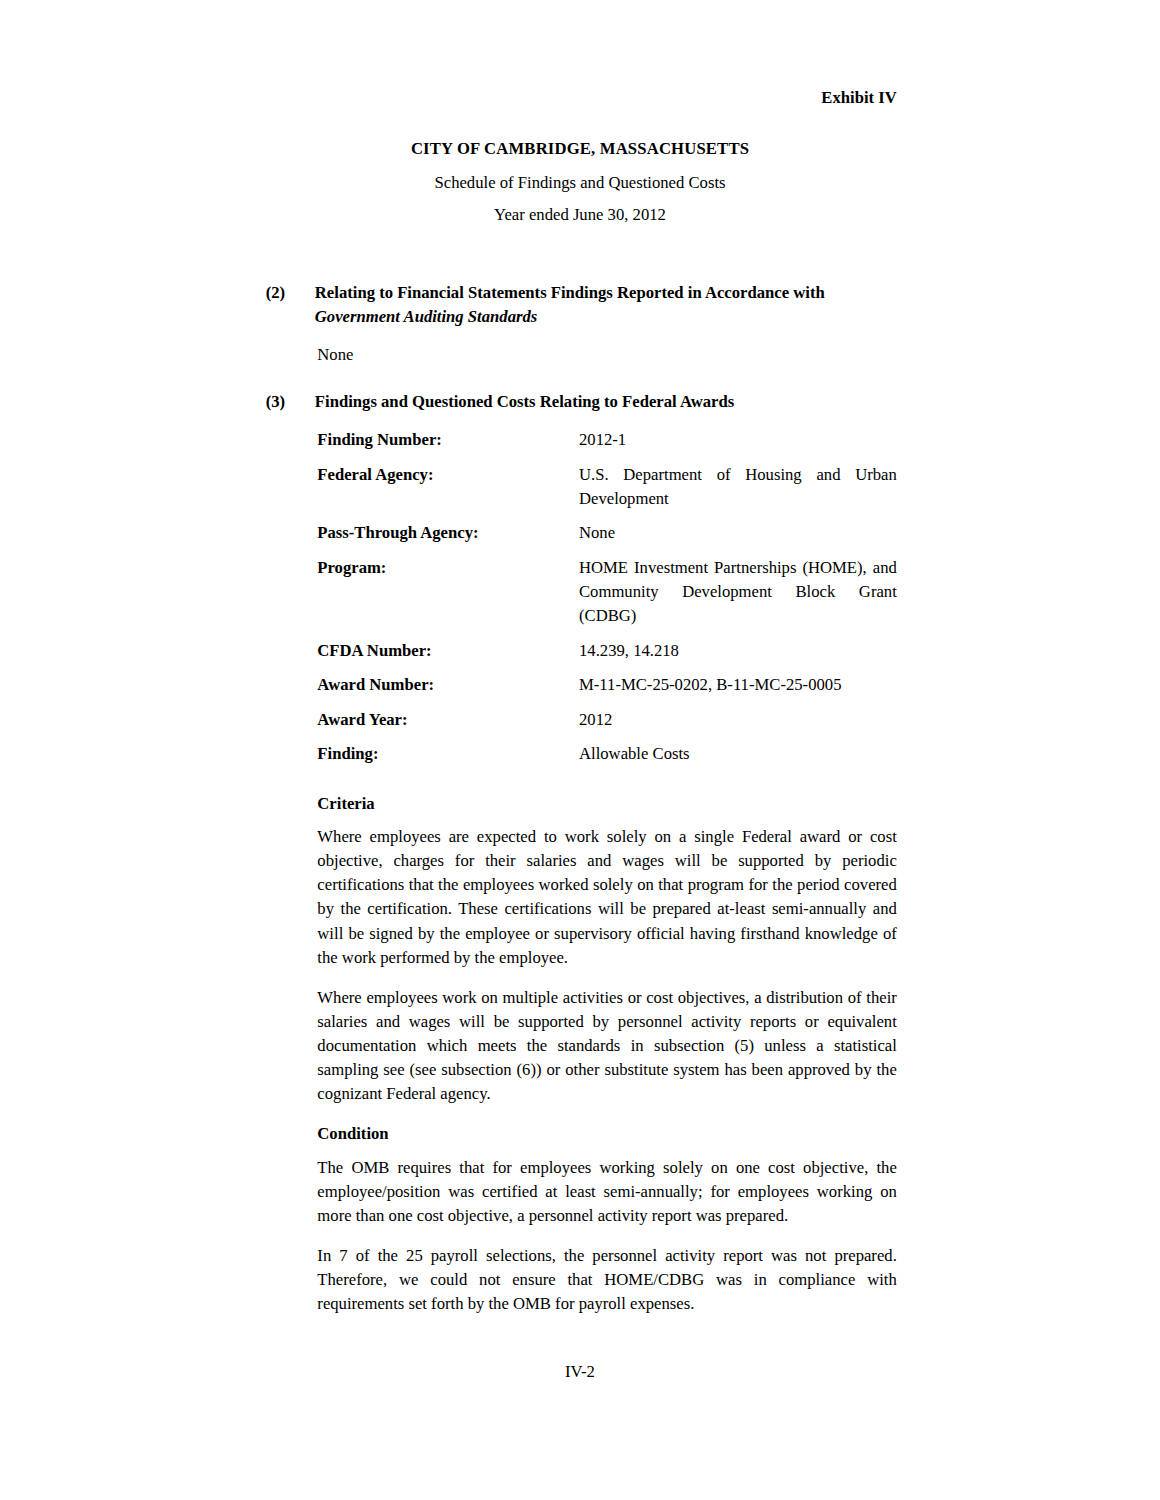Exhibit IV
CITY OF CAMBRIDGE, MASSACHUSETTS
Schedule of Findings and Questioned Costs
Year ended June 30, 2012
(2) Relating to Financial Statements Findings Reported in Accordance with Government Auditing Standards
None
(3) Findings and Questioned Costs Relating to Federal Awards
| Finding Number: | 2012-1 |
| Federal Agency: | U.S. Department of Housing and Urban Development |
| Pass-Through Agency: | None |
| Program: | HOME Investment Partnerships (HOME), and Community Development Block Grant (CDBG) |
| CFDA Number: | 14.239, 14.218 |
| Award Number: | M-11-MC-25-0202, B-11-MC-25-0005 |
| Award Year: | 2012 |
| Finding: | Allowable Costs |
Criteria
Where employees are expected to work solely on a single Federal award or cost objective, charges for their salaries and wages will be supported by periodic certifications that the employees worked solely on that program for the period covered by the certification. These certifications will be prepared at-least semi-annually and will be signed by the employee or supervisory official having firsthand knowledge of the work performed by the employee.
Where employees work on multiple activities or cost objectives, a distribution of their salaries and wages will be supported by personnel activity reports or equivalent documentation which meets the standards in subsection (5) unless a statistical sampling see (see subsection (6)) or other substitute system has been approved by the cognizant Federal agency.
Condition
The OMB requires that for employees working solely on one cost objective, the employee/position was certified at least semi-annually; for employees working on more than one cost objective, a personnel activity report was prepared.
In 7 of the 25 payroll selections, the personnel activity report was not prepared. Therefore, we could not ensure that HOME/CDBG was in compliance with requirements set forth by the OMB for payroll expenses.
IV-2